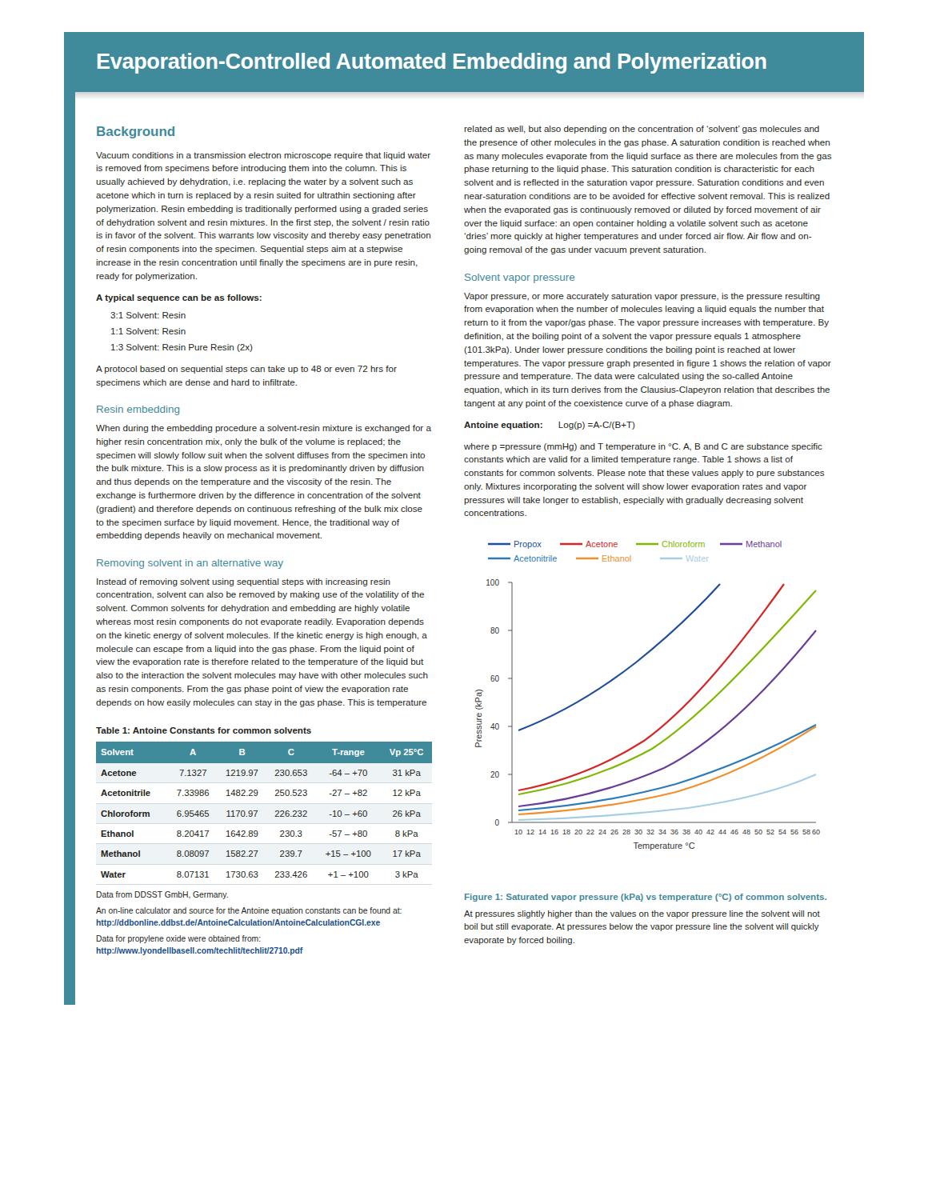Evaporation-Controlled Automated Embedding and Polymerization
Background
Vacuum conditions in a transmission electron microscope require that liquid water is removed from specimens before introducing them into the column. This is usually achieved by dehydration, i.e. replacing the water by a solvent such as acetone which in turn is replaced by a resin suited for ultrathin sectioning after polymerization. Resin embedding is traditionally performed using a graded series of dehydration solvent and resin mixtures. In the first step, the solvent / resin ratio is in favor of the solvent. This warrants low viscosity and thereby easy penetration of resin components into the specimen. Sequential steps aim at a stepwise increase in the resin concentration until finally the specimens are in pure resin, ready for polymerization.
A typical sequence can be as follows:
3:1 Solvent: Resin
1:1 Solvent: Resin
1:3 Solvent: Resin Pure Resin (2x)
A protocol based on sequential steps can take up to 48 or even 72 hrs for specimens which are dense and hard to infiltrate.
Resin embedding
When during the embedding procedure a solvent-resin mixture is exchanged for a higher resin concentration mix, only the bulk of the volume is replaced; the specimen will slowly follow suit when the solvent diffuses from the specimen into the bulk mixture. This is a slow process as it is predominantly driven by diffusion and thus depends on the temperature and the viscosity of the resin. The exchange is furthermore driven by the difference in concentration of the solvent (gradient) and therefore depends on continuous refreshing of the bulk mix close to the specimen surface by liquid movement. Hence, the traditional way of embedding depends heavily on mechanical movement.
Removing solvent in an alternative way
Instead of removing solvent using sequential steps with increasing resin concentration, solvent can also be removed by making use of the volatility of the solvent. Common solvents for dehydration and embedding are highly volatile whereas most resin components do not evaporate readily. Evaporation depends on the kinetic energy of solvent molecules. If the kinetic energy is high enough, a molecule can escape from a liquid into the gas phase. From the liquid point of view the evaporation rate is therefore related to the temperature of the liquid but also to the interaction the solvent molecules may have with other molecules such as resin components. From the gas phase point of view the evaporation rate depends on how easily molecules can stay in the gas phase. This is temperature
Table 1: Antoine Constants for common solvents
| Solvent | A | B | C | T-range | Vp 25°C |
| --- | --- | --- | --- | --- | --- |
| Acetone | 7.1327 | 1219.97 | 230.653 | -64 – +70 | 31 kPa |
| Acetonitrile | 7.33986 | 1482.29 | 250.523 | -27 – +82 | 12 kPa |
| Chloroform | 6.95465 | 1170.97 | 226.232 | -10 – +60 | 26 kPa |
| Ethanol | 8.20417 | 1642.89 | 230.3 | -57 – +80 | 8 kPa |
| Methanol | 8.08097 | 1582.27 | 239.7 | +15 – +100 | 17 kPa |
| Water | 8.07131 | 1730.63 | 233.426 | +1 – +100 | 3 kPa |
Data from DDSST GmbH, Germany.
An on-line calculator and source for the Antoine equation constants can be found at:
http://ddbonline.ddbst.de/AntoineCalculation/AntoineCalculationCGI.exe
Data for propylene oxide were obtained from:
http://www.lyondellbasell.com/techlit/techlit/2710.pdf
related as well, but also depending on the concentration of ‘solvent’ gas molecules and the presence of other molecules in the gas phase. A saturation condition is reached when as many molecules evaporate from the liquid surface as there are molecules from the gas phase returning to the liquid phase. This saturation condition is characteristic for each solvent and is reflected in the saturation vapor pressure. Saturation conditions and even near-saturation conditions are to be avoided for effective solvent removal. This is realized when the evaporated gas is continuously removed or diluted by forced movement of air over the liquid surface: an open container holding a volatile solvent such as acetone ‘dries’ more quickly at higher temperatures and under forced air flow. Air flow and on-going removal of the gas under vacuum prevent saturation.
Solvent vapor pressure
Vapor pressure, or more accurately saturation vapor pressure, is the pressure resulting from evaporation when the number of molecules leaving a liquid equals the number that return to it from the vapor/gas phase. The vapor pressure increases with temperature. By definition, at the boiling point of a solvent the vapor pressure equals 1 atmosphere (101.3kPa). Under lower pressure conditions the boiling point is reached at lower temperatures. The vapor pressure graph presented in figure 1 shows the relation of vapor pressure and temperature. The data were calculated using the so-called Antoine equation, which in its turn derives from the Clausius-Clapeyron relation that describes the tangent at any point of the coexistence curve of a phase diagram.
Antoine equation: Log(p) =A-C/(B+T)
where p =pressure (mmHg) and T temperature in °C. A, B and C are substance specific constants which are valid for a limited temperature range. Table 1 shows a list of constants for common solvents. Please note that these values apply to pure substances only. Mixtures incorporating the solvent will show lower evaporation rates and vapor pressures will take longer to establish, especially with gradually decreasing solvent concentrations.
Propox Acetone Chloroform Methanol Acetonitrile Ethanol Water 0 20 40 60 80 100 Pressure (kPa) 10 12 14 16 18 20 22 24 26 28 30 32 34 36 38 40 42 44 46 48 50 52 54 56 58 60 Temperature °C
Figure 1: Saturated vapor pressure (kPa) vs temperature (°C) of common solvents.
At pressures slightly higher than the values on the vapor pressure line the solvent will not boil but still evaporate. At pressures below the vapor pressure line the solvent will quickly evaporate by forced boiling.